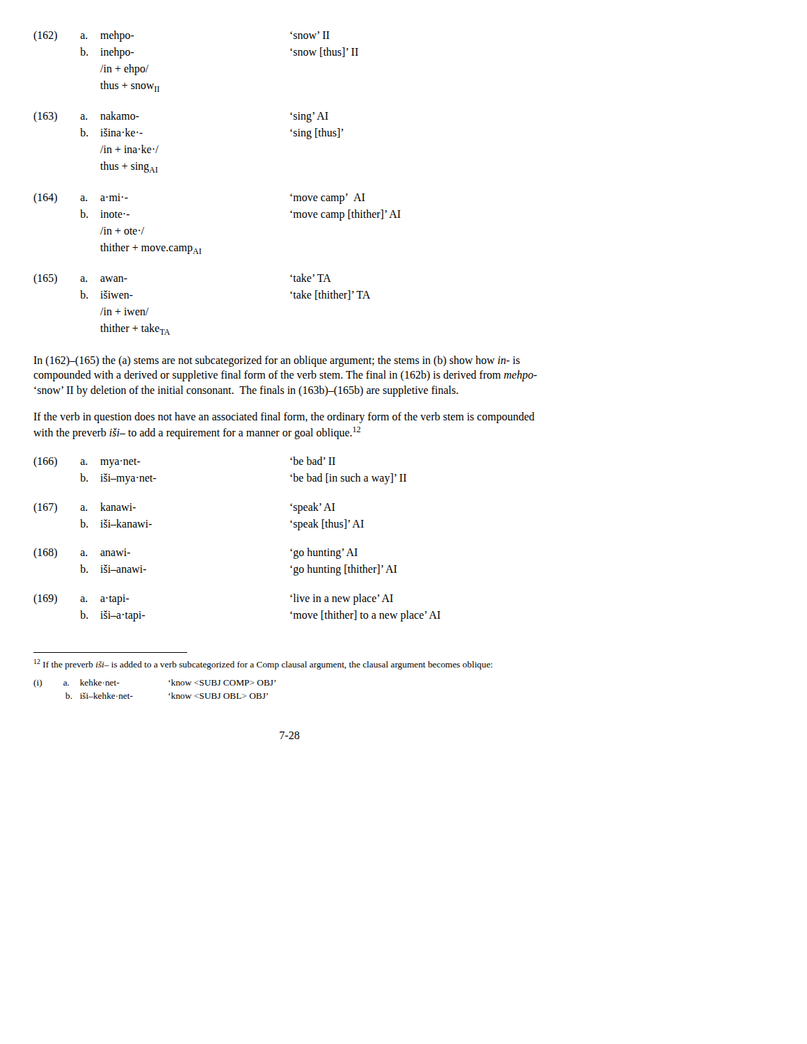| (162) | a. | mehpo- | ‘snow’ II |
| | b. | inehpo- | ‘snow [thus]’ II |
| | | /in + ehpo/ | |
| | | thus + snow II | |
| (163) | a. | nakamo- | ‘sing’ AI |
| | b. | išina·ke·- | ‘sing [thus]’ |
| | | /in + ina·ke·/ | |
| | | thus + sing AI | |
| (164) | a. | a·mi·- | ‘move camp’ AI |
| | b. | inote·- | ‘move camp [thither]’ AI |
| | | /in + ote·/ | |
| | | thither + move.camp AI | |
| (165) | a. | awan- | ‘take’ TA |
| | b. | išiwen- | ‘take [thither]’ TA |
| | | /in + iwen/ | |
| | | thither + take TA | |
In (162)–(165) the (a) stems are not subcategorized for an oblique argument; the stems in (b) show how in- is compounded with a derived or suppletive final form of the verb stem. The final in (162b) is derived from mehpo- ‘snow’ II by deletion of the initial consonant. The finals in (163b)–(165b) are suppletive finals.
If the verb in question does not have an associated final form, the ordinary form of the verb stem is compounded with the preverb iši– to add a requirement for a manner or goal oblique.12
| (166) | a. | mya·net- | ‘be bad’ II |
| | b. | iši–mya·net- | ‘be bad [in such a way]’ II |
| (167) | a. | kanawi- | ‘speak’ AI |
| | b. | iši–kanawi- | ‘speak [thus]’ AI |
| (168) | a. | anawi- | ‘go hunting’ AI |
| | b. | iši–anawi- | ‘go hunting [thither]’ AI |
| (169) | a. | a·tapi- | ‘live in a new place’ AI |
| | b. | iši–a·tapi- | ‘move [thither] to a new place’ AI |
12 If the preverb iši– is added to a verb subcategorized for a Comp clausal argument, the clausal argument becomes oblique:
| (i) | a. | kehke·net- | ‘know <SUBJ COMP> OBJ’ |
| | b. | iši–kehke·net- | ‘know <SUBJ OBL> OBJ’ |
7-28